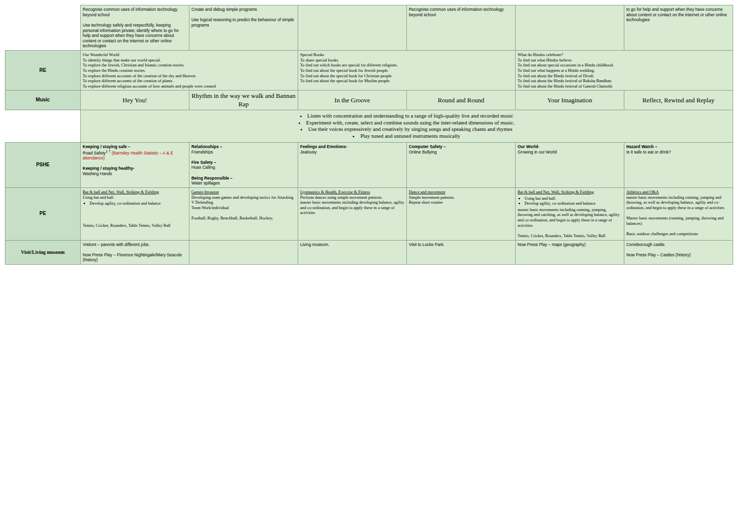| | Recognise common uses of information technology beyond school Use technology safely and respectfully, keeping personal information private; identify where to go for help and support when they have concerns about content or contact on the internet or other online technologies | Create and debug simple programs Use logical reasoning to predict the behaviour of simple programs | | Recognise common uses of information technology beyond school | | to go for help and support when they have concerns about content or contact on the internet or other online technologies |
| RE | Our Wonderful World To identify things that make our world special. To explore the Jewish, Christian and Islamic creation stories. To explore the Hindu creation stories. To explore different accounts of the creation of the sky and Heaven. To explore different accounts of the creation of plants. To explore different religious accounts of how animals and people were created | Special Books To share special books. To find out which books are special for different religions. To find out about the special book for Jewish people. To find out about the special book for Christian people. To find out about the special book for Muslim people. | What do Hindus celebrate? To find out what Hindus believe. To find out about special occasions in a Hindu childhood. To find out what happens at a Hindu wedding. To find out about the Hindu festival of Divali. To find out about the Hindu festival of Raksha Bandhan. To find out about the Hindu festival of Ganesh Chaturthi |
| Music | Hey You! | Rhythm in the way we walk and Bannan Rap | In the Groove | Round and Round | Your Imagination | Reflect, Rewind and Replay |
| | Listen with concentration and understanding to a range of high-quality live and recorded music Experiment with, create, select and combine sounds using the inter-related dimensions of music. Use their voices expressively and creatively by singing songs and speaking chants and rhymes Play tuned and untuned instruments musically |
| PSHE | Keeping / staying safe – Road Safety 1 7 (Barnsley Health Statistic – A & E attendance) Keeping / staying healthy- Washing Hands | Relationships – Friendships Fire Safety – Hoax Calling Being Responsible – Water spillages | Feelings and Emotions- Jealousy | Computer Safety – Online Bullying | Our World- Growing in our World | Hazard Watch – Is it safe to eat or drink? |
| PE | Bat & ball and Net, Wall, Striking & Fielding Using bat and ball. Develop agility, co-ordination and balance Tennis, Cricket, Rounders, Table Tennis, Volley Ball | Games-Invasion Developing team games and developing tactics for Attacking V Defending. Team Work/individual Football, Rugby, Benchball, Basketball, Hockey, | Gymnastics & Health, Exercise & Fitness Perform dances using simple movement patterns. master basic movements including developing balance, agility and co-ordination, and begin to apply these in a range of activities | Dance and movement Simple movement patterns. Repeat short routine | Bat & ball and Net, Wall, Striking & Fielding Using bat and ball. Develop agility, co-ordination and balance master basic movements including running, jumping, throwing and catching, as well as developing balance, agility and co-ordination, and begin to apply these in a range of activities Tennis, Cricket, Rounders, Table Tennis, Volley Ball | Athletics and O&A master basic movements including running, jumping and throwing, as well as developing balance, agility and co-ordination, and begin to apply these in a range of activities Master basic movements (running, jumping, throwing and balances) Basic outdoor challenges and competitions |
| Visit/Living museum | Visitors – parents with different jobs. Now Press Play – Florence Nightingale/Mary Seacole (history) | | Living museum. | Visit to Locke Park. | Now Press Play – maps (geography) | Conisborough castle. Now Press Play – Castles (history) |